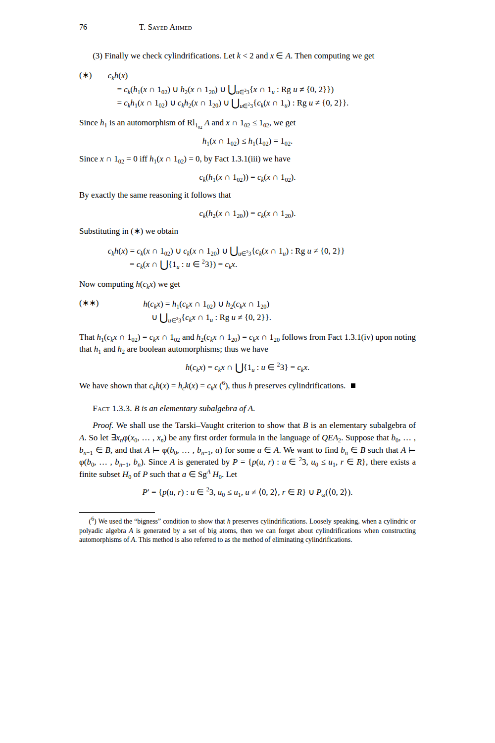76 T. Sayed Ahmed
(3) Finally we check cylindrifications. Let k < 2 and x ∈ A. Then computing we get
(∗)
ckh(x) = ck(h1(x ∩ 102) ∪ h2(x ∩ 120) ∪ ⋃u∈23{x ∩ 1u : Rg u ≠ {0, 2}}) = ckh1(x ∩ 102) ∪ ckh2(x ∩ 120) ∪ ⋃u∈23{ck(x ∩ 1u) : Rg u ≠ {0, 2}}.
Since h1 is an automorphism of Rl102 A and x ∩ 102 ≤ 102, we get
h1(x ∩ 102) ≤ h1(102) = 102.
Since x ∩ 102 = 0 iff h1(x ∩ 102) = 0, by Fact 1.3.1(iii) we have
ck(h1(x ∩ 102)) = ck(x ∩ 102).
By exactly the same reasoning it follows that
ck(h2(x ∩ 120)) = ck(x ∩ 120).
Substituting in (∗) we obtain
ckh(x) = ck(x ∩ 102) ∪ ck(x ∩ 120) ∪ ⋃u∈23{ck(x ∩ 1u) : Rg u ≠ {0, 2}} = ck(x ∩ ⋃{1u : u ∈ 23}) = ckx.
Now computing h(ckx) we get
(∗∗)
h(ckx) = h1(ckx ∩ 102) ∪ h2(ckx ∩ 120) ∪ ⋃u∈23{ckx ∩ 1u : Rg u ≠ {0, 2}}.
That h1(ckx ∩ 102) = ckx ∩ 102 and h2(ckx ∩ 120) = ckx ∩ 120 follows from Fact 1.3.1(iv) upon noting that h1 and h2 are boolean automorphisms; thus we have
h(ckx) = ckx ∩ ⋃{1u : u ∈ 23} = ckx.
We have shown that ckh(x) = hck(x) = ckx (6), thus h preserves cylindrifications.
Fact 1.3.3. B is an elementary subalgebra of A.
Proof. We shall use the Tarski–Vaught criterion to show that B is an elementary subalgebra of A. So let ∃xnφ(x0, … , xn) be any first order formula in the language of QEA2. Suppose that b0, … , bn−1 ∈ B, and that A ⊨ φ(b0, … , bn−1, a) for some a ∈ A. We want to find bn ∈ B such that A ⊨ φ(b0, … , bn−1, bn). Since A is generated by P = {p(u, r) : u ∈ 23, u0 ≤ u1, r ∈ R}, there exists a finite subset H0 of P such that a ∈ SgA H0. Let
P′ = {p(u, r) : u ∈ 23, u0 ≤ u1, u ≠ ⟨0, 2⟩, r ∈ R} ∪ Pω(⟨0, 2⟩).
(6) We used the “bigness” condition to show that h preserves cylindrifications. Loosely speaking, when a cylindric or polyadic algebra A is generated by a set of big atoms, then we can forget about cylindrifications when constructing automorphisms of A. This method is also referred to as the method of eliminating cylindrifications.